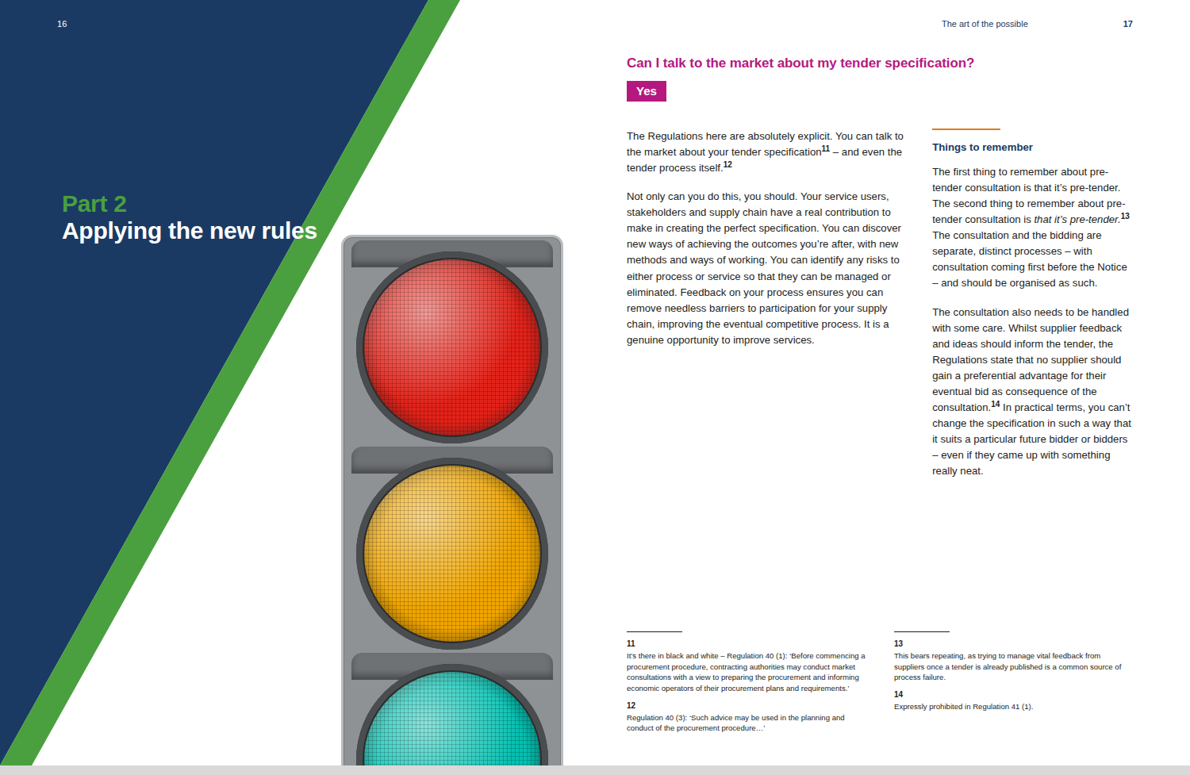16
Part 2 Applying the new rules
The art of the possible 17
Can I talk to the market about my tender specification?
Yes
The Regulations here are absolutely explicit. You can talk to the market about your tender specification11 – and even the tender process itself.12
Not only can you do this, you should. Your service users, stakeholders and supply chain have a real contribution to make in creating the perfect specification. You can discover new ways of achieving the outcomes you’re after, with new methods and ways of working. You can identify any risks to either process or service so that they can be managed or eliminated. Feedback on your process ensures you can remove needless barriers to participation for your supply chain, improving the eventual competitive process. It is a genuine opportunity to improve services.
Things to remember
The first thing to remember about pre-tender consultation is that it’s pre-tender. The second thing to remember about pre-tender consultation is that it’s pre-tender.13 The consultation and the bidding are separate, distinct processes – with consultation coming first before the Notice – and should be organised as such.
The consultation also needs to be handled with some care. Whilst supplier feedback and ideas should inform the tender, the Regulations state that no supplier should gain a preferential advantage for their eventual bid as consequence of the consultation.14 In practical terms, you can’t change the specification in such a way that it suits a particular future bidder or bidders – even if they came up with something really neat.
11 It’s there in black and white – Regulation 40 (1): ‘Before commencing a procurement procedure, contracting authorities may conduct market consultations with a view to preparing the procurement and informing economic operators of their procurement plans and requirements.’
12 Regulation 40 (3): ‘Such advice may be used in the planning and conduct of the procurement procedure…’
13 This bears repeating, as trying to manage vital feedback from suppliers once a tender is already published is a common source of process failure.
14 Expressly prohibited in Regulation 41 (1).